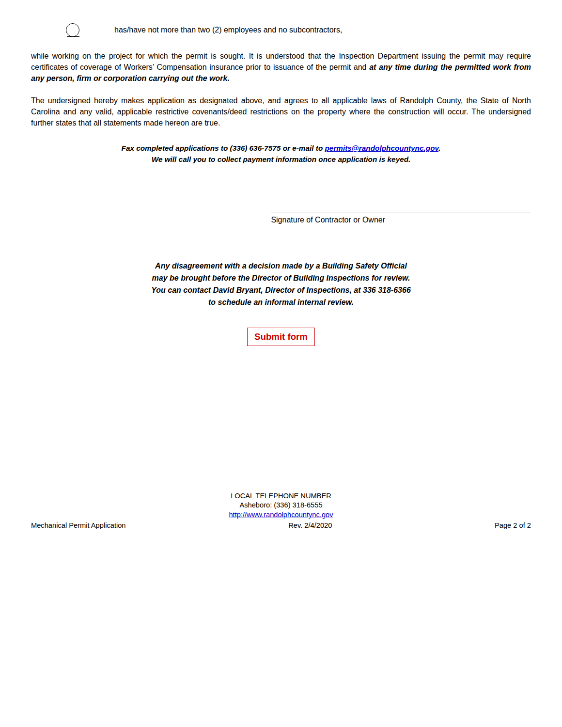has/have not more than two (2) employees and no subcontractors,
while working on the project for which the permit is sought. It is understood that the Inspection Department issuing the permit may require certificates of coverage of Workers’ Compensation insurance prior to issuance of the permit and at any time during the permitted work from any person, firm or corporation carrying out the work.
The undersigned hereby makes application as designated above, and agrees to all applicable laws of Randolph County, the State of North Carolina and any valid, applicable restrictive covenants/deed restrictions on the property where the construction will occur. The undersigned further states that all statements made hereon are true.
Fax completed applications to (336) 636-7575 or e-mail to permits@randolphcountync.gov.
We will call you to collect payment information once application is keyed.
Signature of Contractor or Owner
Any disagreement with a decision made by a Building Safety Official
may be brought before the Director of Building Inspections for review.
You can contact David Bryant, Director of Inspections, at 336 318-6366
to schedule an informal internal review.
Submit form
LOCAL TELEPHONE NUMBER
Asheboro: (336) 318-6555
http://www.randolphcountync.gov
Mechanical Permit Application Rev. 2/4/2020 Page 2 of 2